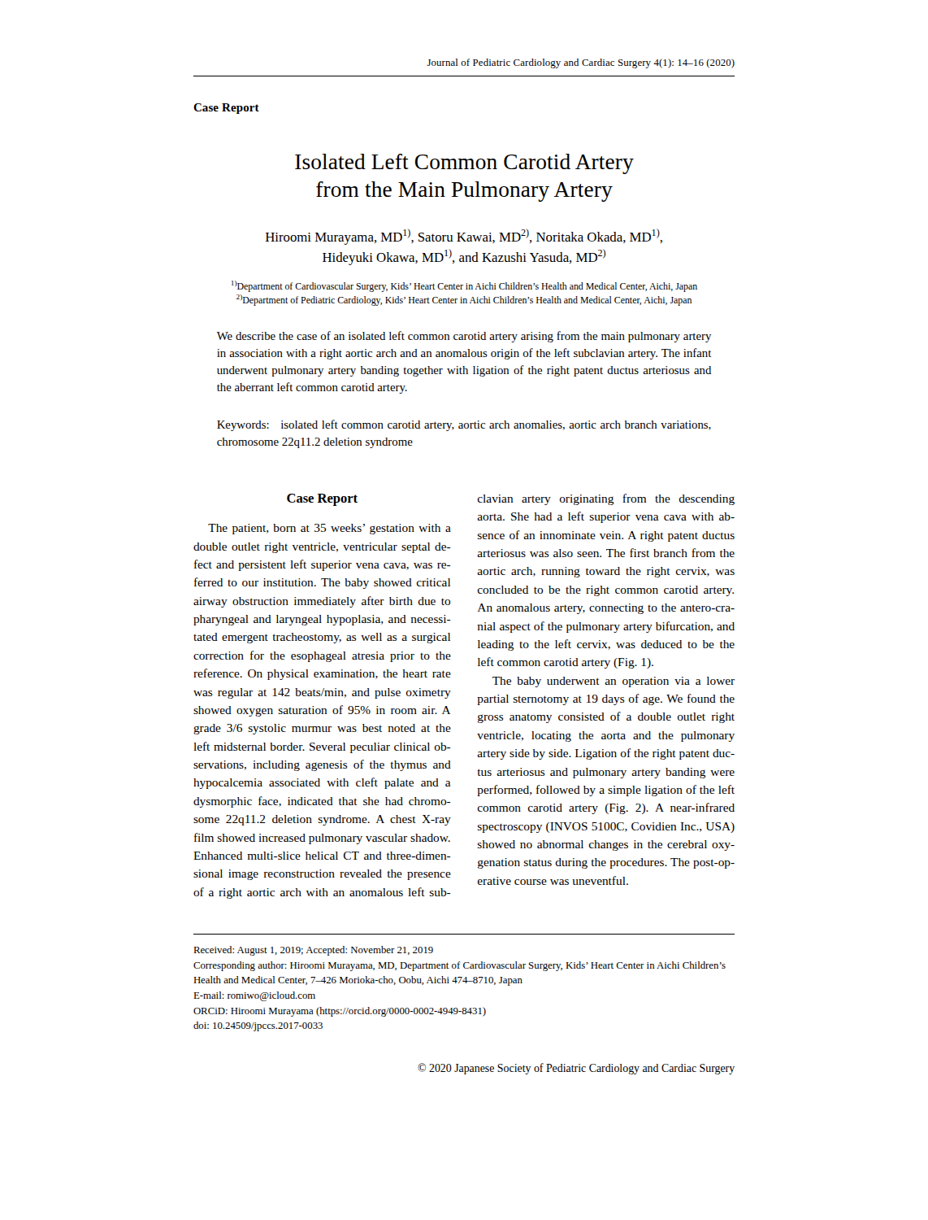Journal of Pediatric Cardiology and Cardiac Surgery 4(1): 14–16 (2020)
Case Report
Isolated Left Common Carotid Artery
from the Main Pulmonary Artery
Hiroomi Murayama, MD1), Satoru Kawai, MD2), Noritaka Okada, MD1),
Hideyuki Okawa, MD1), and Kazushi Yasuda, MD2)
1)Department of Cardiovascular Surgery, Kids’ Heart Center in Aichi Children’s Health and Medical Center, Aichi, Japan
2)Department of Pediatric Cardiology, Kids’ Heart Center in Aichi Children’s Health and Medical Center, Aichi, Japan
We describe the case of an isolated left common carotid artery arising from the main pulmonary artery in association with a right aortic arch and an anomalous origin of the left subclavian artery. The infant underwent pulmonary artery banding together with ligation of the right patent ductus arteriosus and the aberrant left common carotid artery.
Keywords: isolated left common carotid artery, aortic arch anomalies, aortic arch branch variations, chromosome 22q11.2 deletion syndrome
Case Report
The patient, born at 35 weeks’ gestation with a double outlet right ventricle, ventricular septal defect and persistent left superior vena cava, was referred to our institution. The baby showed critical airway obstruction immediately after birth due to pharyngeal and laryngeal hypoplasia, and necessitated emergent tracheostomy, as well as a surgical correction for the esophageal atresia prior to the reference. On physical examination, the heart rate was regular at 142 beats/min, and pulse oximetry showed oxygen saturation of 95% in room air. A grade 3/6 systolic murmur was best noted at the left midsternal border. Several peculiar clinical observations, including agenesis of the thymus and hypocalcemia associated with cleft palate and a dysmorphic face, indicated that she had chromosome 22q11.2 deletion syndrome. A chest X-ray film showed increased pulmonary vascular shadow. Enhanced multi-slice helical CT and three-dimensional image reconstruction revealed the presence of a right aortic arch with an anomalous left subclavian artery originating from the descending aorta. She had a left superior vena cava with absence of an innominate vein. A right patent ductus arteriosus was also seen. The first branch from the aortic arch, running toward the right cervix, was concluded to be the right common carotid artery. An anomalous artery, connecting to the antero-cranial aspect of the pulmonary artery bifurcation, and leading to the left cervix, was deduced to be the left common carotid artery (Fig. 1).
The baby underwent an operation via a lower partial sternotomy at 19 days of age. We found the gross anatomy consisted of a double outlet right ventricle, locating the aorta and the pulmonary artery side by side. Ligation of the right patent ductus arteriosus and pulmonary artery banding were performed, followed by a simple ligation of the left common carotid artery (Fig. 2). A near-infrared spectroscopy (INVOS 5100C, Covidien Inc., USA) showed no abnormal changes in the cerebral oxygenation status during the procedures. The post-operative course was uneventful.
Received: August 1, 2019; Accepted: November 21, 2019
Corresponding author: Hiroomi Murayama, MD, Department of Cardiovascular Surgery, Kids’ Heart Center in Aichi Children’s Health and Medical Center, 7–426 Morioka-cho, Oobu, Aichi 474–8710, Japan
E-mail: romiwo@icloud.com
ORCiD: Hiroomi Murayama (https://orcid.org/0000-0002-4949-8431)
doi: 10.24509/jpccs.2017-0033
© 2020 Japanese Society of Pediatric Cardiology and Cardiac Surgery